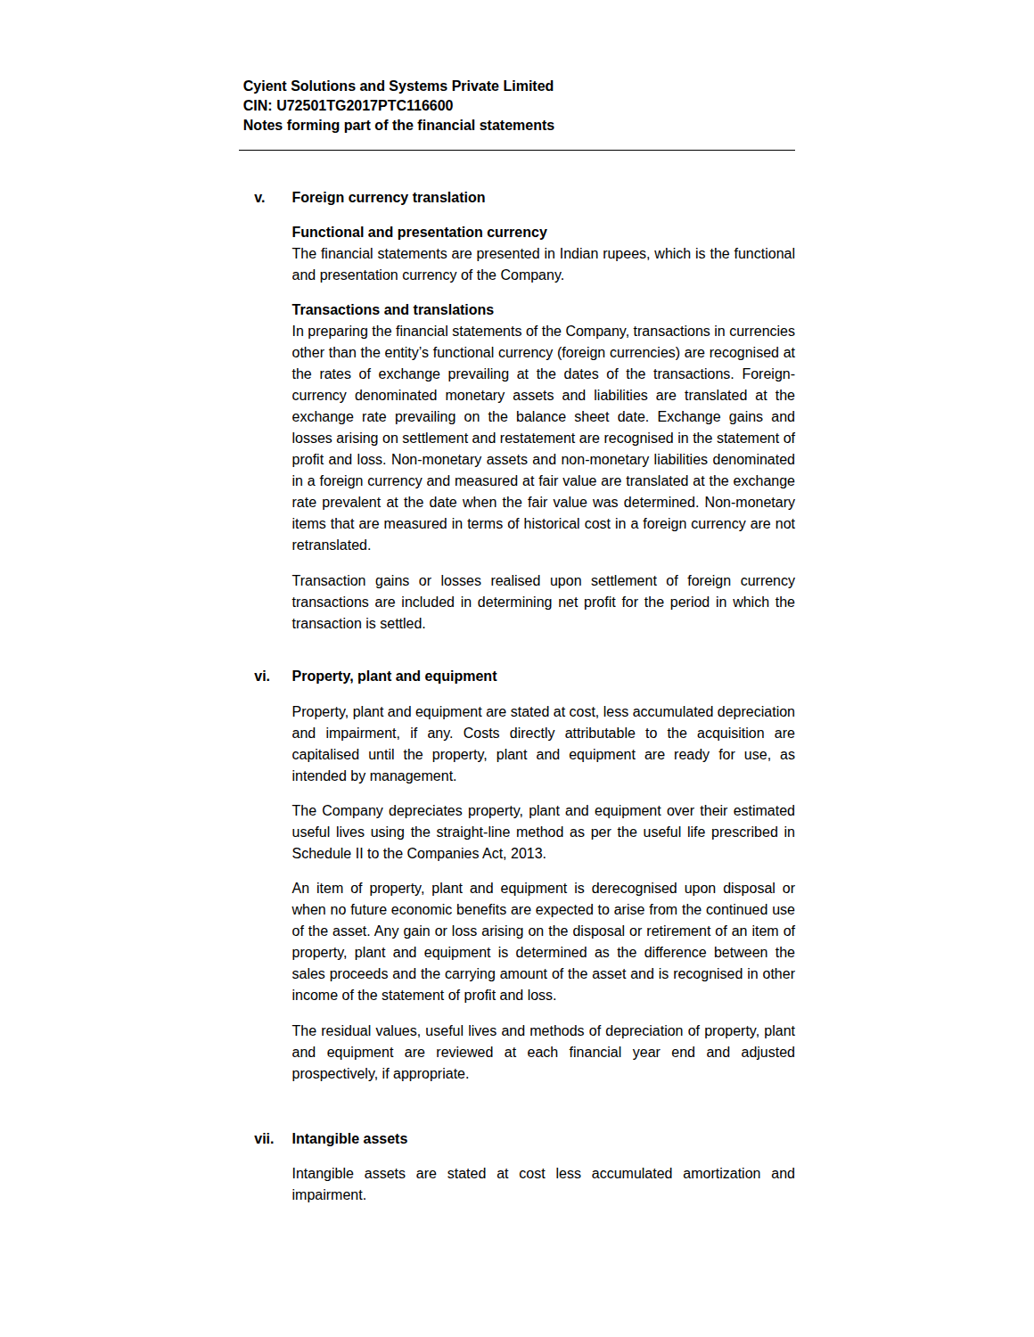Cyient Solutions and Systems Private Limited
CIN: U72501TG2017PTC116600
Notes forming part of the financial statements
v.
Foreign currency translation
Functional and presentation currency
The financial statements are presented in Indian rupees, which is the functional and presentation currency of the Company.
Transactions and translations
In preparing the financial statements of the Company, transactions in currencies other than the entity’s functional currency (foreign currencies) are recognised at the rates of exchange prevailing at the dates of the transactions. Foreign-currency denominated monetary assets and liabilities are translated at the exchange rate prevailing on the balance sheet date. Exchange gains and losses arising on settlement and restatement are recognised in the statement of profit and loss. Non-monetary assets and non-monetary liabilities denominated in a foreign currency and measured at fair value are translated at the exchange rate prevalent at the date when the fair value was determined. Non-monetary items that are measured in terms of historical cost in a foreign currency are not retranslated.
Transaction gains or losses realised upon settlement of foreign currency transactions are included in determining net profit for the period in which the transaction is settled.
vi.
Property, plant and equipment
Property, plant and equipment are stated at cost, less accumulated depreciation and impairment, if any. Costs directly attributable to the acquisition are capitalised until the property, plant and equipment are ready for use, as intended by management.
The Company depreciates property, plant and equipment over their estimated useful lives using the straight-line method as per the useful life prescribed in Schedule II to the Companies Act, 2013.
An item of property, plant and equipment is derecognised upon disposal or when no future economic benefits are expected to arise from the continued use of the asset. Any gain or loss arising on the disposal or retirement of an item of property, plant and equipment is determined as the difference between the sales proceeds and the carrying amount of the asset and is recognised in other income of the statement of profit and loss.
The residual values, useful lives and methods of depreciation of property, plant and equipment are reviewed at each financial year end and adjusted prospectively, if appropriate.
vii.
Intangible assets
Intangible assets are stated at cost less accumulated amortization and impairment.